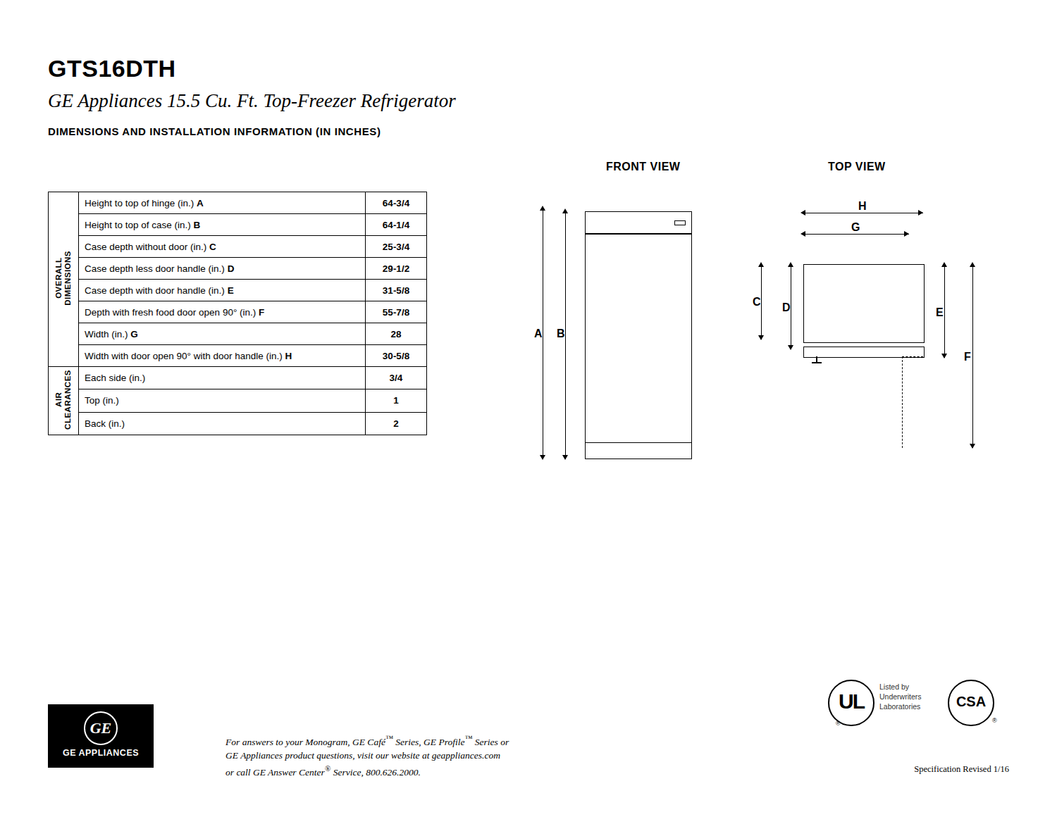GTS16DTH
GE Appliances 15.5 Cu. Ft. Top-Freezer Refrigerator
DIMENSIONS AND INSTALLATION INFORMATION (IN INCHES)
FRONT VIEW
TOP VIEW
| OVERALL DIMENSIONS | Height to top of hinge (in.) A | 64-3/4 |
| Height to top of case (in.) B | 64-1/4 |
| Case depth without door (in.) C | 25-3/4 |
| Case depth less door handle (in.) D | 29-1/2 |
| Case depth with door handle (in.) E | 31-5/8 |
| Depth with fresh food door open 90° (in.) F | 55-7/8 |
| Width (in.) G | 28 |
| Width with door open 90° with door handle (in.) H | 30-5/8 |
| AIR CLEARANCES | Each side (in.) | 3/4 |
| Top (in.) | 1 |
| Back (in.) | 2 |
A
B
H
G
C
D
E
F
GE
GE APPLIANCES
For answers to your Monogram, GE Café™ Series, GE Profile™ Series or
GE Appliances product questions, visit our website at geappliances.com
or call GE Answer Center® Service, 800.626.2000.
Specification Revised 1/16
UL
®
Listed by
Underwriters
Laboratories
CSA
®